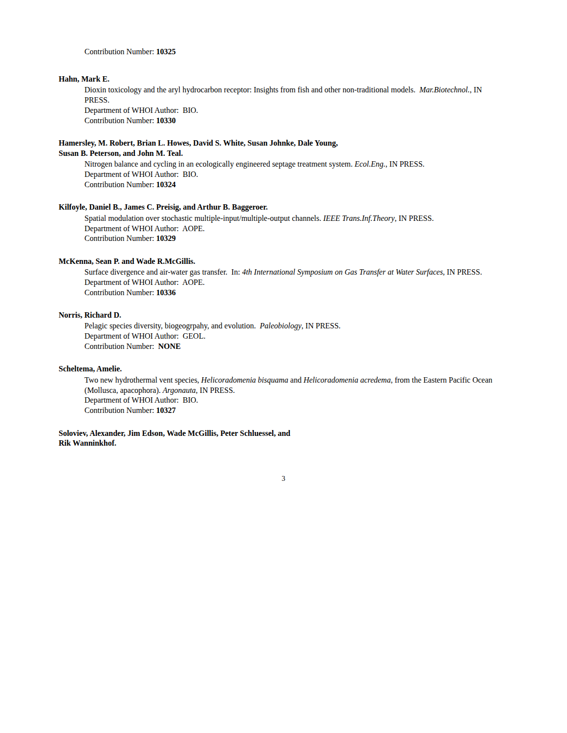Contribution Number: 10325
Hahn, Mark E.
Dioxin toxicology and the aryl hydrocarbon receptor: Insights from fish and other non-traditional models. Mar.Biotechnol., IN PRESS.
Department of WHOI Author: BIO.
Contribution Number: 10330
Hamersley, M. Robert, Brian L. Howes, David S. White, Susan Johnke, Dale Young,
Susan B. Peterson, and John M. Teal.
Nitrogen balance and cycling in an ecologically engineered septage treatment system. Ecol.Eng., IN PRESS.
Department of WHOI Author: BIO.
Contribution Number: 10324
Kilfoyle, Daniel B., James C. Preisig, and Arthur B. Baggeroer.
Spatial modulation over stochastic multiple-input/multiple-output channels. IEEE Trans.Inf.Theory, IN PRESS.
Department of WHOI Author: AOPE.
Contribution Number: 10329
McKenna, Sean P. and Wade R.McGillis.
Surface divergence and air-water gas transfer. In: 4th International Symposium on Gas Transfer at Water Surfaces, IN PRESS.
Department of WHOI Author: AOPE.
Contribution Number: 10336
Norris, Richard D.
Pelagic species diversity, biogeogrpahy, and evolution. Paleobiology, IN PRESS.
Department of WHOI Author: GEOL.
Contribution Number: NONE
Scheltema, Amelie.
Two new hydrothermal vent species, Helicoradomenia bisquama and Helicoradomenia acredema, from the Eastern Pacific Ocean (Mollusca, apacophora). Argonauta, IN PRESS.
Department of WHOI Author: BIO.
Contribution Number: 10327
Soloviev, Alexander, Jim Edson, Wade McGillis, Peter Schluessel, and
Rik Wanninkhof.
3